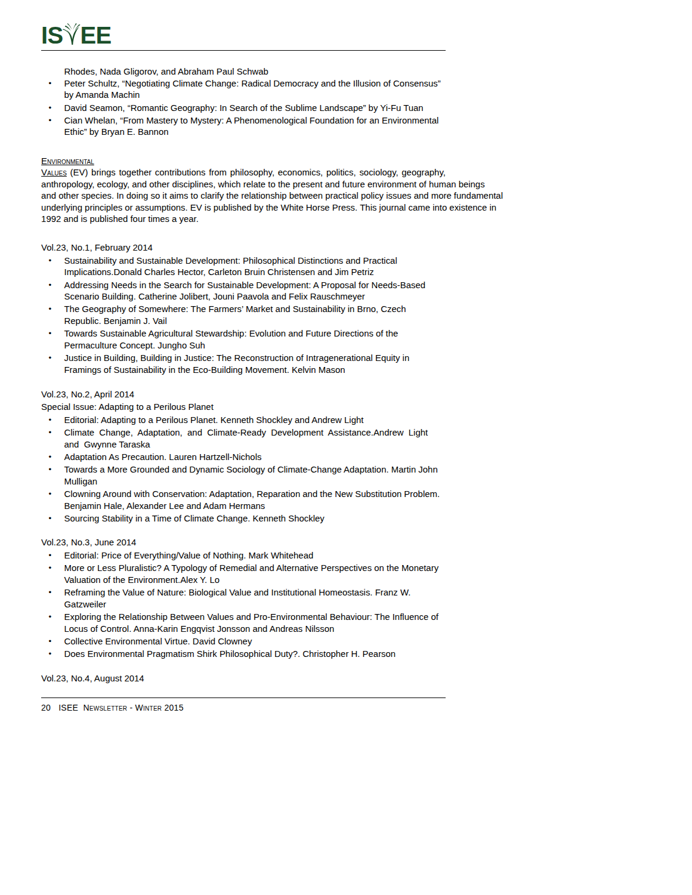IS EE
Rhodes, Nada Gligorov, and Abraham Paul Schwab
Peter Schultz, “Negotiating Climate Change: Radical Democracy and the Illusion of Consensus” by Amanda Machin
David Seamon, “Romantic Geography: In Search of the Sublime Landscape” by Yi-Fu Tuan
Cian Whelan, “From Mastery to Mystery: A Phenomenological Foundation for an Environmental Ethic” by Bryan E. Bannon
Environmental Values (EV) brings together contributions from philosophy, economics, politics, sociology, geography, anthropology, ecology, and other disciplines, which relate to the present and future environment of human beings and other species. In doing so it aims to clarify the relationship between practical policy issues and more fundamental underlying principles or assumptions. EV is published by the White Horse Press. This journal came into existence in 1992 and is published four times a year.
Vol.23, No.1, February 2014
Sustainability and Sustainable Development: Philosophical Distinctions and Practical Implications.Donald Charles Hector, Carleton Bruin Christensen and Jim Petriz
Addressing Needs in the Search for Sustainable Development: A Proposal for Needs-Based Scenario Building. Catherine Jolibert, Jouni Paavola and Felix Rauschmeyer
The Geography of Somewhere: The Farmers’ Market and Sustainability in Brno, Czech Republic. Benjamin J. Vail
Towards Sustainable Agricultural Stewardship: Evolution and Future Directions of the Permaculture Concept. Jungho Suh
Justice in Building, Building in Justice: The Reconstruction of Intragenerational Equity in Framings of Sustainability in the Eco-Building Movement. Kelvin Mason
Vol.23, No.2, April 2014
Special Issue: Adapting to a Perilous Planet
Editorial: Adapting to a Perilous Planet. Kenneth Shockley and Andrew Light
Climate Change, Adaptation, and Climate-Ready Development Assistance.Andrew Light and Gwynne Taraska
Adaptation As Precaution. Lauren Hartzell-Nichols
Towards a More Grounded and Dynamic Sociology of Climate-Change Adaptation. Martin John Mulligan
Clowning Around with Conservation: Adaptation, Reparation and the New Substitution Problem. Benjamin Hale, Alexander Lee and Adam Hermans
Sourcing Stability in a Time of Climate Change. Kenneth Shockley
Vol.23, No.3, June 2014
Editorial: Price of Everything/Value of Nothing. Mark Whitehead
More or Less Pluralistic? A Typology of Remedial and Alternative Perspectives on the Monetary Valuation of the Environment.Alex Y. Lo
Reframing the Value of Nature: Biological Value and Institutional Homeostasis. Franz W. Gatzweiler
Exploring the Relationship Between Values and Pro-Environmental Behaviour: The Influence of Locus of Control. Anna-Karin Engqvist Jonsson and Andreas Nilsson
Collective Environmental Virtue. David Clowney
Does Environmental Pragmatism Shirk Philosophical Duty?. Christopher H. Pearson
Vol.23, No.4, August 2014
20 ISEE Newsletter - Winter 2015